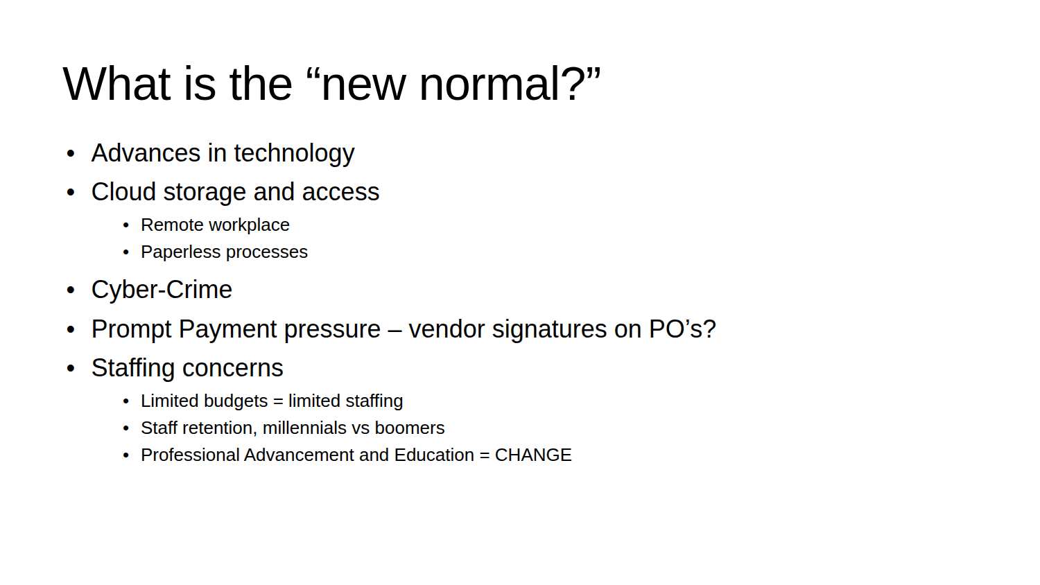What is the “new normal?”
Advances in technology
Cloud storage and access
Remote workplace
Paperless processes
Cyber-Crime
Prompt Payment pressure – vendor signatures on PO’s?
Staffing concerns
Limited budgets = limited staffing
Staff retention, millennials vs boomers
Professional Advancement and Education = CHANGE